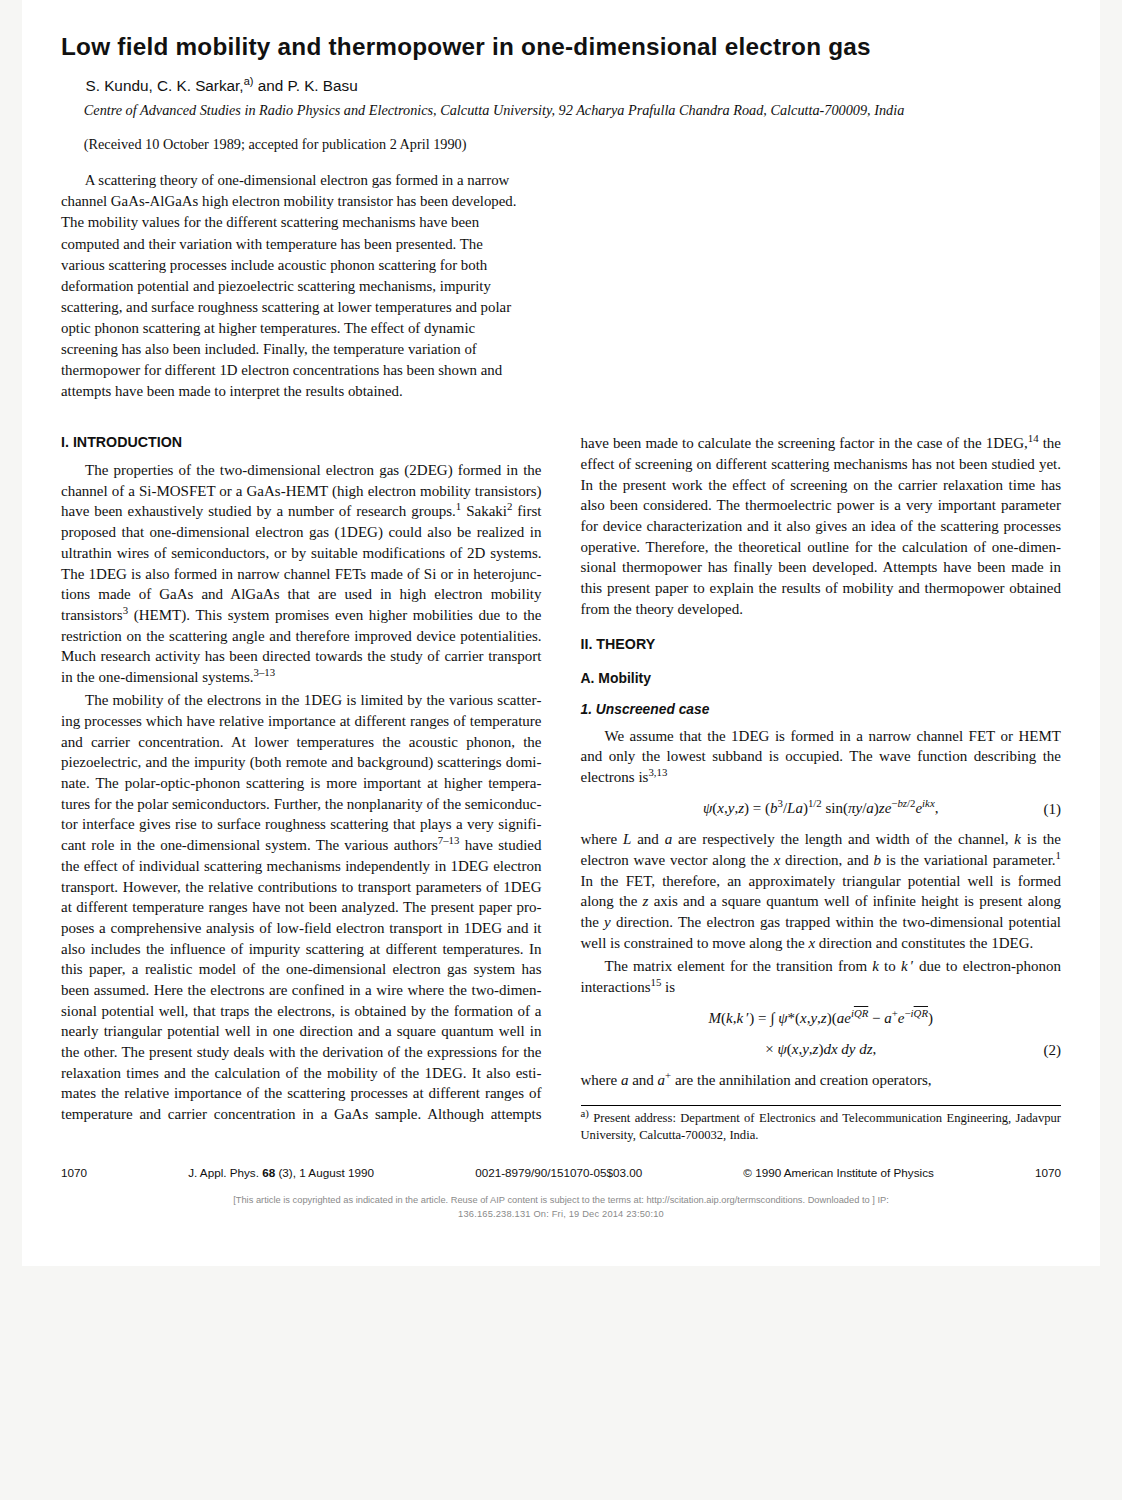Low field mobility and thermopower in one-dimensional electron gas
S. Kundu, C. K. Sarkar,a) and P. K. Basu
Centre of Advanced Studies in Radio Physics and Electronics, Calcutta University, 92 Acharya Prafulla Chandra Road, Calcutta-700009, India
(Received 10 October 1989; accepted for publication 2 April 1990)
A scattering theory of one-dimensional electron gas formed in a narrow channel GaAs-AlGaAs high electron mobility transistor has been developed. The mobility values for the different scattering mechanisms have been computed and their variation with temperature has been presented. The various scattering processes include acoustic phonon scattering for both deformation potential and piezoelectric scattering mechanisms, impurity scattering, and surface roughness scattering at lower temperatures and polar optic phonon scattering at higher temperatures. The effect of dynamic screening has also been included. Finally, the temperature variation of thermopower for different 1D electron concentrations has been shown and attempts have been made to interpret the results obtained.
I. Introduction
The properties of the two-dimensional electron gas (2DEG) formed in the channel of a Si-MOSFET or a GaAs-HEMT (high electron mobility transistors) have been exhaustively studied by a number of research groups.1 Sakaki2 first proposed that one-dimensional electron gas (1DEG) could also be realized in ultrathin wires of semiconductors, or by suitable modifications of 2D systems. The 1DEG is also formed in narrow channel FETs made of Si or in heterojunctions made of GaAs and AlGaAs that are used in high electron mobility transistors3 (HEMT). This system promises even higher mobilities due to the restriction on the scattering angle and therefore improved device potentialities. Much research activity has been directed towards the study of carrier transport in the one-dimensional systems.3–13
The mobility of the electrons in the 1DEG is limited by the various scattering processes which have relative importance at different ranges of temperature and carrier concentration. At lower temperatures the acoustic phonon, the piezoelectric, and the impurity (both remote and background) scatterings dominate. The polar-optic-phonon scattering is more important at higher temperatures for the polar semiconductors. Further, the nonplanarity of the semiconductor interface gives rise to surface roughness scattering that plays a very significant role in the one-dimensional system. The various authors7–13 have studied the effect of individual scattering mechanisms independently in 1DEG electron transport. However, the relative contributions to transport parameters of 1DEG at different temperature ranges have not been analyzed. The present paper proposes a comprehensive analysis of low-field electron transport in 1DEG and it also includes the influence of impurity scattering at different temperatures. In this paper, a realistic model of the one-dimensional electron gas system has been assumed. Here the electrons are confined in a wire where the two-dimensional potential well, that traps the electrons, is obtained by the formation of a nearly triangular potential well in one direction and a square quantum well in the other. The present study deals with the derivation of the expressions for the relaxation times and the calculation of the mobility of the 1DEG. It also estimates the relative importance of the scattering processes at different ranges of temperature and carrier concentration in a GaAs sample. Although attempts have been made to calculate the screening factor in the case of the 1DEG,14 the effect of screening on different scattering mechanisms has not been studied yet. In the present work the effect of screening on the carrier relaxation time has also been considered. The thermoelectric power is a very important parameter for device characterization and it also gives an idea of the scattering processes operative. Therefore, the theoretical outline for the calculation of one-dimensional thermopower has finally been developed. Attempts have been made in this present paper to explain the results of mobility and thermopower obtained from the theory developed.
II. Theory
A. Mobility
1. Unscreened case
We assume that the 1DEG is formed in a narrow channel FET or HEMT and only the lowest subband is occupied. The wave function describing the electrons is3,13
ψ(x,y,z) = (b3/La)1/2 sin(πy/a)ze−bz/2eikx,(1)
where L and a are respectively the length and width of the channel, k is the electron wave vector along the x direction, and b is the variational parameter.1 In the FET, therefore, an approximately triangular potential well is formed along the z axis and a square quantum well of infinite height is present along the y direction. The electron gas trapped within the two-dimensional potential well is constrained to move along the x direction and constitutes the 1DEG.
The matrix element for the transition from k to k ′ due to electron-phonon interactions15 is
M(k,k ′) = ∫ ψ*(x,y,z)(aeiQR − a+e−iQR)
× ψ(x,y,z)dx dy dz,(2)
where a and a+ are the annihilation and creation operators,
a) Present address: Department of Electronics and Telecommunication Engineering, Jadavpur University, Calcutta-700032, India.
1070 J. Appl. Phys. 68 (3), 1 August 1990 0021-8979/90/151070-05$03.00 © 1990 American Institute of Physics 1070
[This article is copyrighted as indicated in the article. Reuse of AIP content is subject to the terms at: http://scitation.aip.org/termsconditions. Downloaded to ] IP:
136.165.238.131 On: Fri, 19 Dec 2014 23:50:10